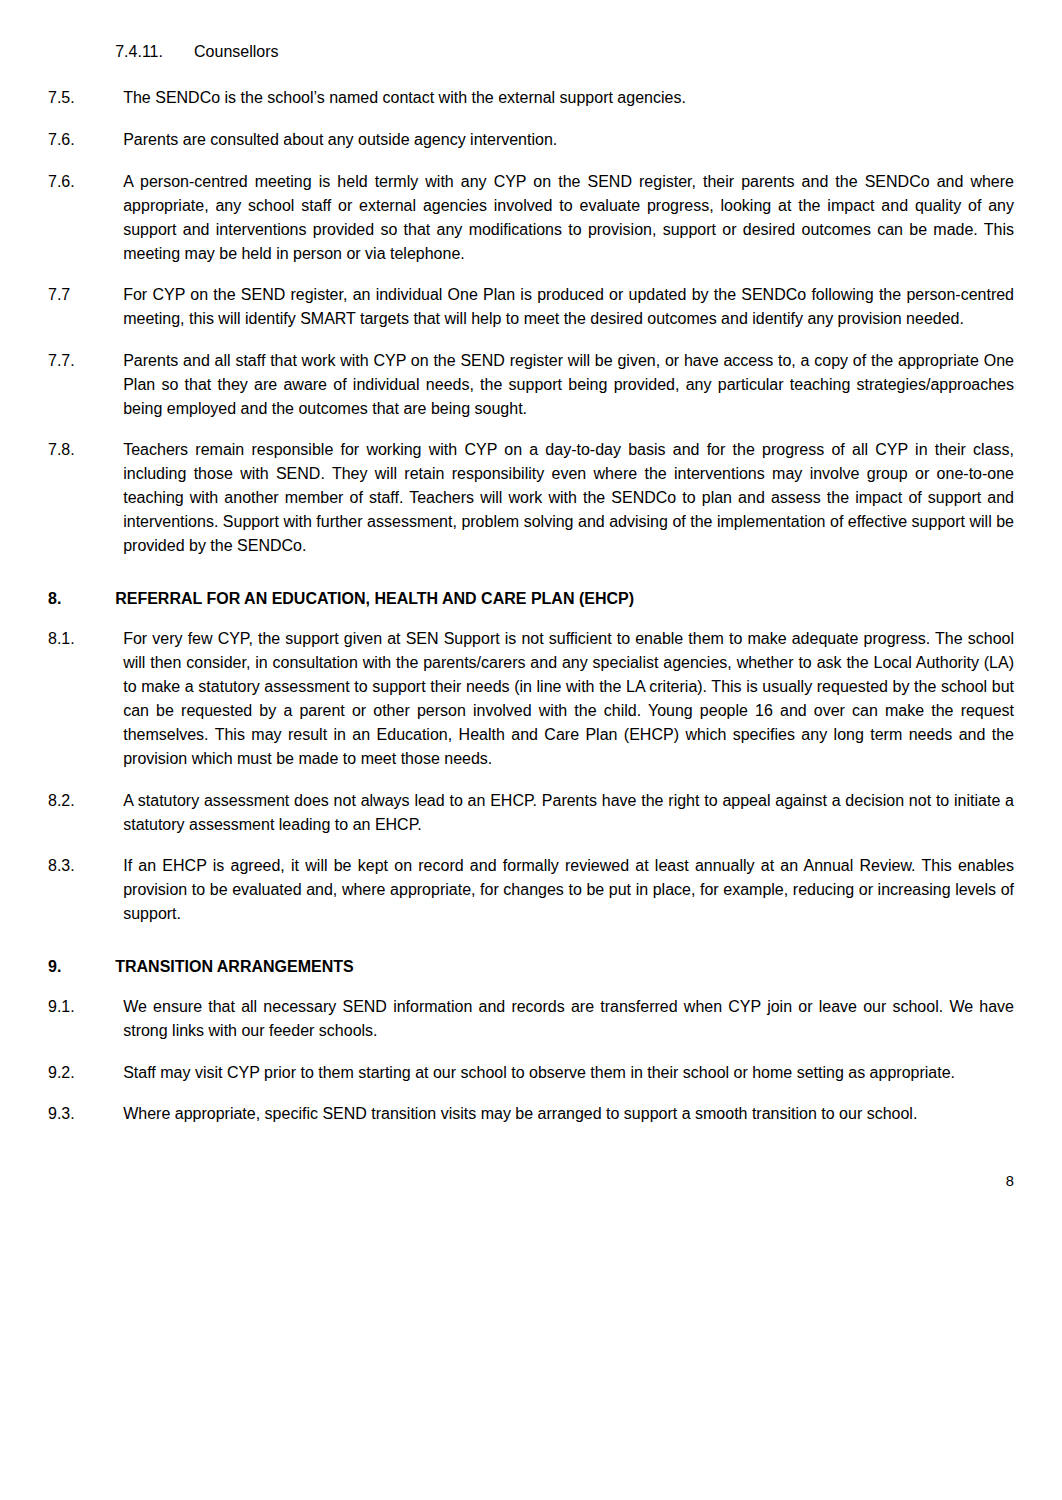7.4.11. Counsellors
7.5.
The SENDCo is the school’s named contact with the external support agencies.
7.6.
Parents are consulted about any outside agency intervention.
7.6.
A person-centred meeting is held termly with any CYP on the SEND register, their parents and the SENDCo and where appropriate, any school staff or external agencies involved to evaluate progress, looking at the impact and quality of any support and interventions provided so that any modifications to provision, support or desired outcomes can be made. This meeting may be held in person or via telephone.
7.7
For CYP on the SEND register, an individual One Plan is produced or updated by the SENDCo following the person-centred meeting, this will identify SMART targets that will help to meet the desired outcomes and identify any provision needed.
7.7.
Parents and all staff that work with CYP on the SEND register will be given, or have access to, a copy of the appropriate One Plan so that they are aware of individual needs, the support being provided, any particular teaching strategies/approaches being employed and the outcomes that are being sought.
7.8.
Teachers remain responsible for working with CYP on a day-to-day basis and for the progress of all CYP in their class, including those with SEND. They will retain responsibility even where the interventions may involve group or one-to-one teaching with another member of staff. Teachers will work with the SENDCo to plan and assess the impact of support and interventions. Support with further assessment, problem solving and advising of the implementation of effective support will be provided by the SENDCo.
8. REFERRAL FOR AN EDUCATION, HEALTH AND CARE PLAN (EHCP)
8.1.
For very few CYP, the support given at SEN Support is not sufficient to enable them to make adequate progress. The school will then consider, in consultation with the parents/carers and any specialist agencies, whether to ask the Local Authority (LA) to make a statutory assessment to support their needs (in line with the LA criteria). This is usually requested by the school but can be requested by a parent or other person involved with the child. Young people 16 and over can make the request themselves. This may result in an Education, Health and Care Plan (EHCP) which specifies any long term needs and the provision which must be made to meet those needs.
8.2.
A statutory assessment does not always lead to an EHCP. Parents have the right to appeal against a decision not to initiate a statutory assessment leading to an EHCP.
8.3.
If an EHCP is agreed, it will be kept on record and formally reviewed at least annually at an Annual Review. This enables provision to be evaluated and, where appropriate, for changes to be put in place, for example, reducing or increasing levels of support.
9. TRANSITION ARRANGEMENTS
9.1.
We ensure that all necessary SEND information and records are transferred when CYP join or leave our school. We have strong links with our feeder schools.
9.2.
Staff may visit CYP prior to them starting at our school to observe them in their school or home setting as appropriate.
9.3.
Where appropriate, specific SEND transition visits may be arranged to support a smooth transition to our school.
8